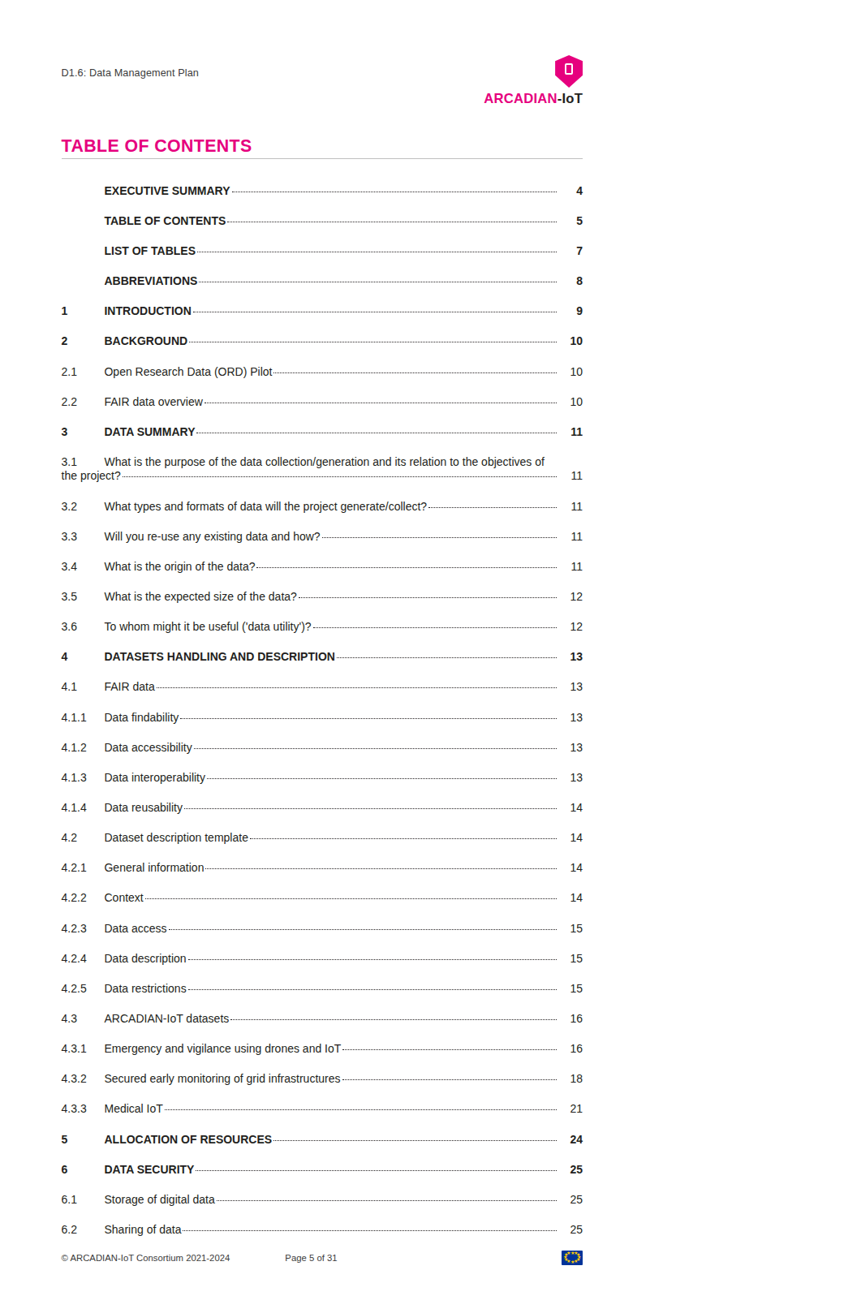D1.6: Data Management Plan
ARCADIAN-IoT
Table of Contents
EXECUTIVE SUMMARY 4
TABLE OF CONTENTS 5
LIST OF TABLES 7
ABBREVIATIONS 8
1 INTRODUCTION 9
2 BACKGROUND 10
2.1 Open Research Data (ORD) Pilot 10
2.2 FAIR data overview 10
3 DATA SUMMARY 11
3.1 What is the purpose of the data collection/generation and its relation to the objectives of
the project? 11
3.2 What types and formats of data will the project generate/collect? 11
3.3 Will you re-use any existing data and how? 11
3.4 What is the origin of the data? 11
3.5 What is the expected size of the data? 12
3.6 To whom might it be useful ('data utility')? 12
4 DATASETS HANDLING AND DESCRIPTION 13
4.1 FAIR data 13
4.1.1 Data findability 13
4.1.2 Data accessibility 13
4.1.3 Data interoperability 13
4.1.4 Data reusability 14
4.2 Dataset description template 14
4.2.1 General information 14
4.2.2 Context 14
4.2.3 Data access 15
4.2.4 Data description 15
4.2.5 Data restrictions 15
4.3 ARCADIAN-IoT datasets 16
4.3.1 Emergency and vigilance using drones and IoT 16
4.3.2 Secured early monitoring of grid infrastructures 18
4.3.3 Medical IoT 21
5 ALLOCATION OF RESOURCES 24
6 DATA SECURITY 25
6.1 Storage of digital data 25
6.2 Sharing of data 25
© ARCADIAN-IoT Consortium 2021-2024 Page 5 of 31
★ ★ ★ ★ ★ ★ ★ ★ ★ ★ ★ ★